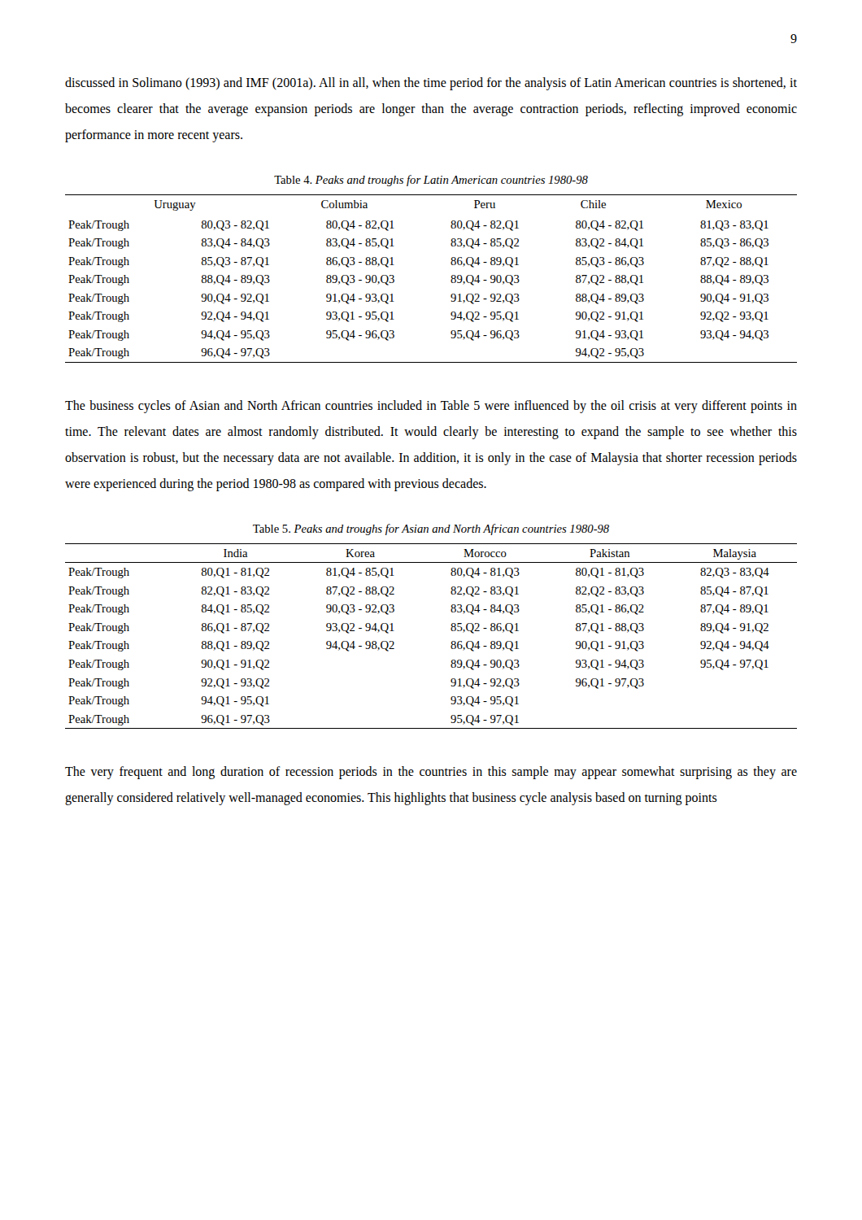9
discussed in Solimano (1993) and IMF (2001a). All in all, when the time period for the analysis of Latin American countries is shortened, it becomes clearer that the average expansion periods are longer than the average contraction periods, reflecting improved economic performance in more recent years.
Table 4. Peaks and troughs for Latin American countries 1980-98
| | Uruguay | Columbia | Peru | Chile | Mexico |
| --- | --- | --- | --- | --- | --- |
| Peak/Trough | 80,Q3 - 82,Q1 | 80,Q4 - 82,Q1 | 80,Q4 - 82,Q1 | 80,Q4 - 82,Q1 | 81,Q3 - 83,Q1 |
| Peak/Trough | 83,Q4 - 84,Q3 | 83,Q4 - 85,Q1 | 83,Q4 - 85,Q2 | 83,Q2 - 84,Q1 | 85,Q3 - 86,Q3 |
| Peak/Trough | 85,Q3 - 87,Q1 | 86,Q3 - 88,Q1 | 86,Q4 - 89,Q1 | 85,Q3 - 86,Q3 | 87,Q2 - 88,Q1 |
| Peak/Trough | 88,Q4 - 89,Q3 | 89,Q3 - 90,Q3 | 89,Q4 - 90,Q3 | 87,Q2 - 88,Q1 | 88,Q4 - 89,Q3 |
| Peak/Trough | 90,Q4 - 92,Q1 | 91,Q4 - 93,Q1 | 91,Q2 - 92,Q3 | 88,Q4 - 89,Q3 | 90,Q4 - 91,Q3 |
| Peak/Trough | 92,Q4 - 94,Q1 | 93,Q1 - 95,Q1 | 94,Q2 - 95,Q1 | 90,Q2 - 91,Q1 | 92,Q2 - 93,Q1 |
| Peak/Trough | 94,Q4 - 95,Q3 | 95,Q4 - 96,Q3 | 95,Q4 - 96,Q3 | 91,Q4 - 93,Q1 | 93,Q4 - 94,Q3 |
| Peak/Trough | 96,Q4 - 97,Q3 | | | 94,Q2 - 95,Q3 | |
The business cycles of Asian and North African countries included in Table 5 were influenced by the oil crisis at very different points in time. The relevant dates are almost randomly distributed. It would clearly be interesting to expand the sample to see whether this observation is robust, but the necessary data are not available. In addition, it is only in the case of Malaysia that shorter recession periods were experienced during the period 1980-98 as compared with previous decades.
Table 5. Peaks and troughs for Asian and North African countries 1980-98
| | India | Korea | Morocco | Pakistan | Malaysia |
| --- | --- | --- | --- | --- | --- |
| Peak/Trough | 80,Q1 - 81,Q2 | 81,Q4 - 85,Q1 | 80,Q4 - 81,Q3 | 80,Q1 - 81,Q3 | 82,Q3 - 83,Q4 |
| Peak/Trough | 82,Q1 - 83,Q2 | 87,Q2 - 88,Q2 | 82,Q2 - 83,Q1 | 82,Q2 - 83,Q3 | 85,Q4 - 87,Q1 |
| Peak/Trough | 84,Q1 - 85,Q2 | 90,Q3 - 92,Q3 | 83,Q4 - 84,Q3 | 85,Q1 - 86,Q2 | 87,Q4 - 89,Q1 |
| Peak/Trough | 86,Q1 - 87,Q2 | 93,Q2 - 94,Q1 | 85,Q2 - 86,Q1 | 87,Q1 - 88,Q3 | 89,Q4 - 91,Q2 |
| Peak/Trough | 88,Q1 - 89,Q2 | 94,Q4 - 98,Q2 | 86,Q4 - 89,Q1 | 90,Q1 - 91,Q3 | 92,Q4 - 94,Q4 |
| Peak/Trough | 90,Q1 - 91,Q2 | | 89,Q4 - 90,Q3 | 93,Q1 - 94,Q3 | 95,Q4 - 97,Q1 |
| Peak/Trough | 92,Q1 - 93,Q2 | | 91,Q4 - 92,Q3 | 96,Q1 - 97,Q3 | |
| Peak/Trough | 94,Q1 - 95,Q1 | | 93,Q4 - 95,Q1 | | |
| Peak/Trough | 96,Q1 - 97,Q3 | | 95,Q4 - 97,Q1 | | |
The very frequent and long duration of recession periods in the countries in this sample may appear somewhat surprising as they are generally considered relatively well-managed economies. This highlights that business cycle analysis based on turning points